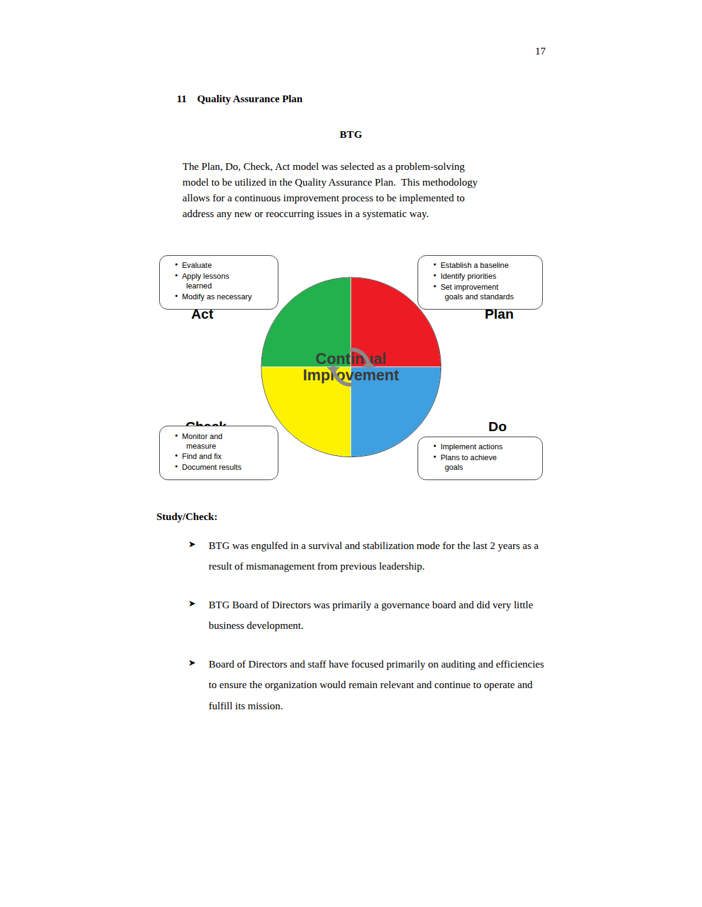17
11 Quality Assurance Plan
BTG
The Plan, Do, Check, Act model was selected as a problem-solving model to be utilized in the Quality Assurance Plan. This methodology allows for a continuous improvement process to be implemented to address any new or reoccurring issues in a systematic way.
Evaluate
Apply lessons
learned
Modify as necessary
Establish a baseline
Identify priorities
Set improvement
goals and standards
Monitor and
measure
Find and fix
Document results
Implement actions
Plans to achieve
goals
Act
Plan
Check
Do
Continual
Improvement
Study/Check:
BTG was engulfed in a survival and stabilization mode for the last 2 years as a result of mismanagement from previous leadership.
BTG Board of Directors was primarily a governance board and did very little business development.
Board of Directors and staff have focused primarily on auditing and efficiencies to ensure the organization would remain relevant and continue to operate and fulfill its mission.